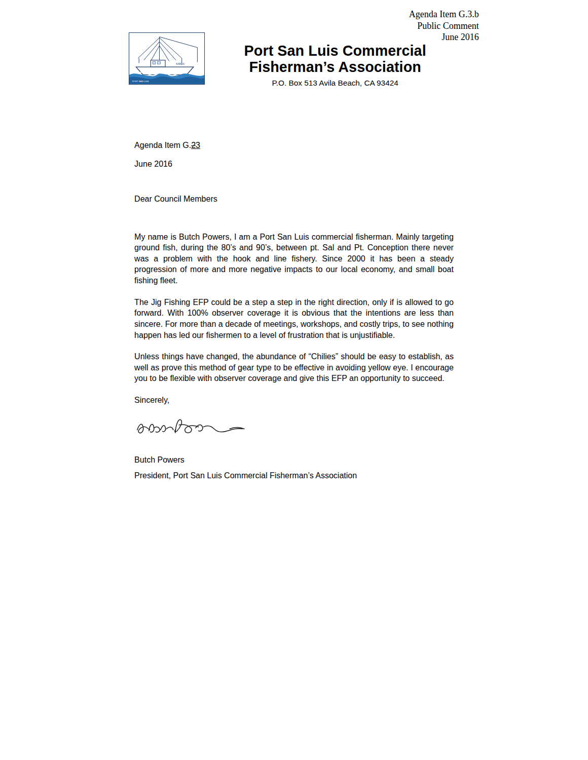Agenda Item G.3.b
Public Comment
June 2016
KAREN PORT SAN LUIS
Port San Luis Commercial Fisherman’s Association
P.O. Box 513 Avila Beach, CA 93424
Agenda Item G.23
June 2016
Dear Council Members
My name is Butch Powers, I am a Port San Luis commercial fisherman. Mainly targeting ground fish, during the 80’s and 90’s, between pt. Sal and Pt. Conception there never was a problem with the hook and line fishery. Since 2000 it has been a steady progression of more and more negative impacts to our local economy, and small boat fishing fleet.
The Jig Fishing EFP could be a step a step in the right direction, only if is allowed to go forward. With 100% observer coverage it is obvious that the intentions are less than sincere. For more than a decade of meetings, workshops, and costly trips, to see nothing happen has led our fishermen to a level of frustration that is unjustifiable.
Unless things have changed, the abundance of “Chilies” should be easy to establish, as well as prove this method of gear type to be effective in avoiding yellow eye. I encourage you to be flexible with observer coverage and give this EFP an opportunity to succeed.
Sincerely,
Butch Powers
President, Port San Luis Commercial Fisherman’s Association